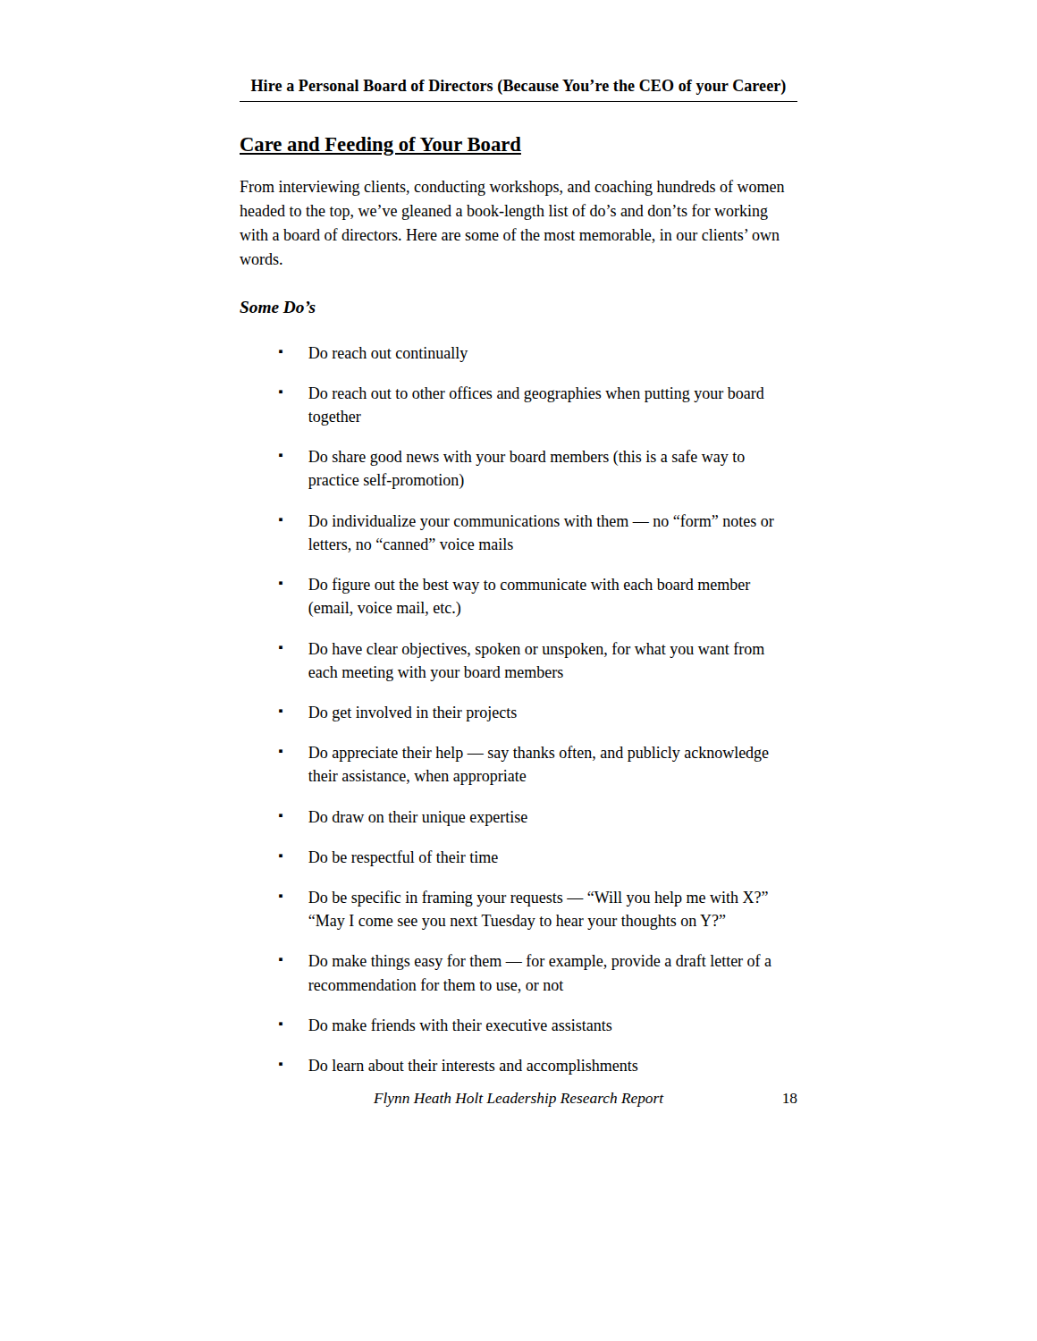Hire a Personal Board of Directors (Because You’re the CEO of your Career)
Care and Feeding of Your Board
From interviewing clients, conducting workshops, and coaching hundreds of women headed to the top, we’ve gleaned a book-length list of do’s and don’ts for working with a board of directors. Here are some of the most memorable, in our clients’ own words.
Some Do’s
Do reach out continually
Do reach out to other offices and geographies when putting your board together
Do share good news with your board members (this is a safe way to practice self-promotion)
Do individualize your communications with them — no “form” notes or letters, no “canned” voice mails
Do figure out the best way to communicate with each board member (email, voice mail, etc.)
Do have clear objectives, spoken or unspoken, for what you want from each meeting with your board members
Do get involved in their projects
Do appreciate their help — say thanks often, and publicly acknowledge their assistance, when appropriate
Do draw on their unique expertise
Do be respectful of their time
Do be specific in framing your requests — “Will you help me with X?” “May I come see you next Tuesday to hear your thoughts on Y?”
Do make things easy for them — for example, provide a draft letter of a recommendation for them to use, or not
Do make friends with their executive assistants
Do learn about their interests and accomplishments
Flynn Heath Holt Leadership Research Report 18